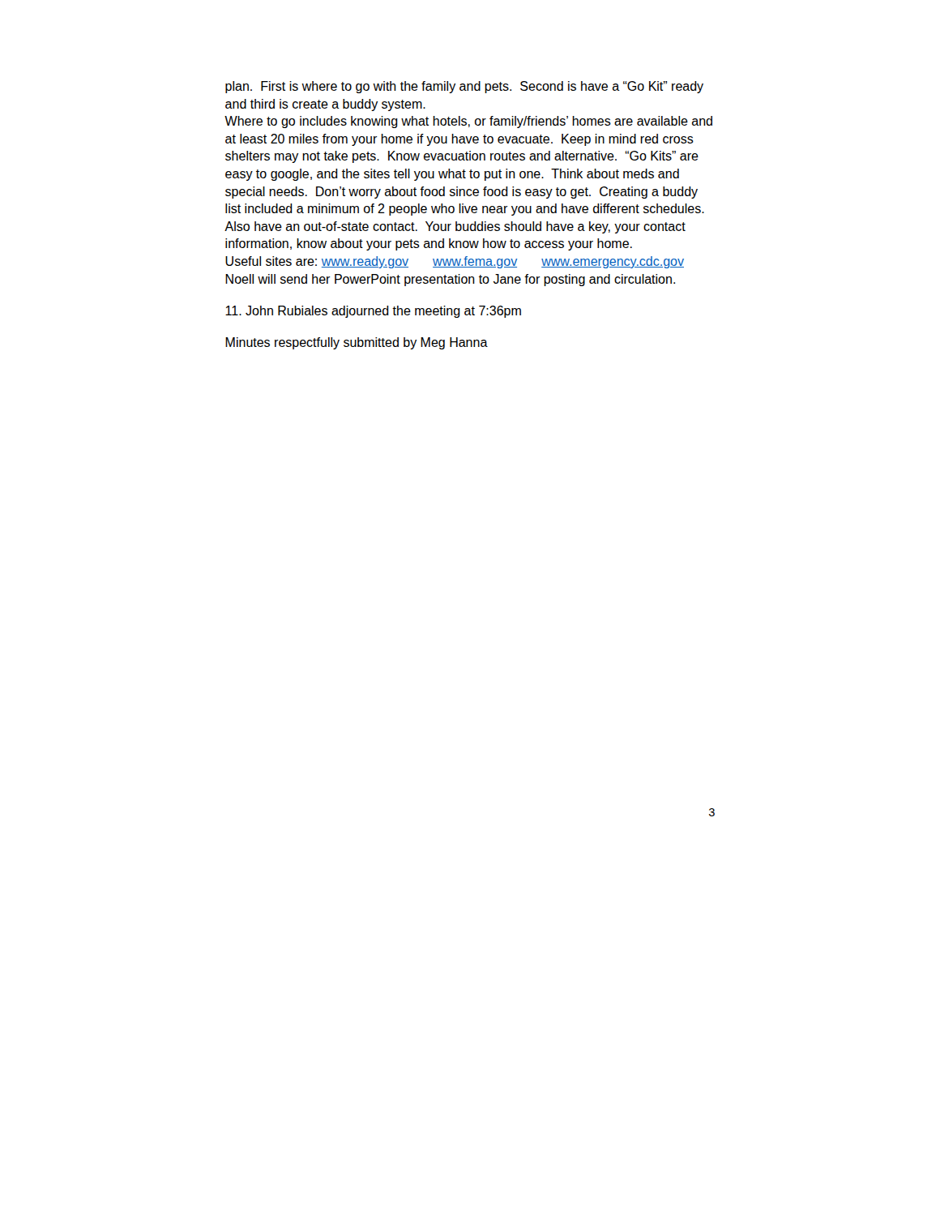plan. First is where to go with the family and pets. Second is have a “Go Kit” ready and third is create a buddy system.
Where to go includes knowing what hotels, or family/friends’ homes are available and at least 20 miles from your home if you have to evacuate. Keep in mind red cross shelters may not take pets. Know evacuation routes and alternative. “Go Kits” are easy to google, and the sites tell you what to put in one. Think about meds and special needs. Don’t worry about food since food is easy to get. Creating a buddy list included a minimum of 2 people who live near you and have different schedules. Also have an out-of-state contact. Your buddies should have a key, your contact information, know about your pets and know how to access your home.
Useful sites are: www.ready.gov www.fema.gov www.emergency.cdc.gov
Noell will send her PowerPoint presentation to Jane for posting and circulation.
11. John Rubiales adjourned the meeting at 7:36pm
Minutes respectfully submitted by Meg Hanna
3